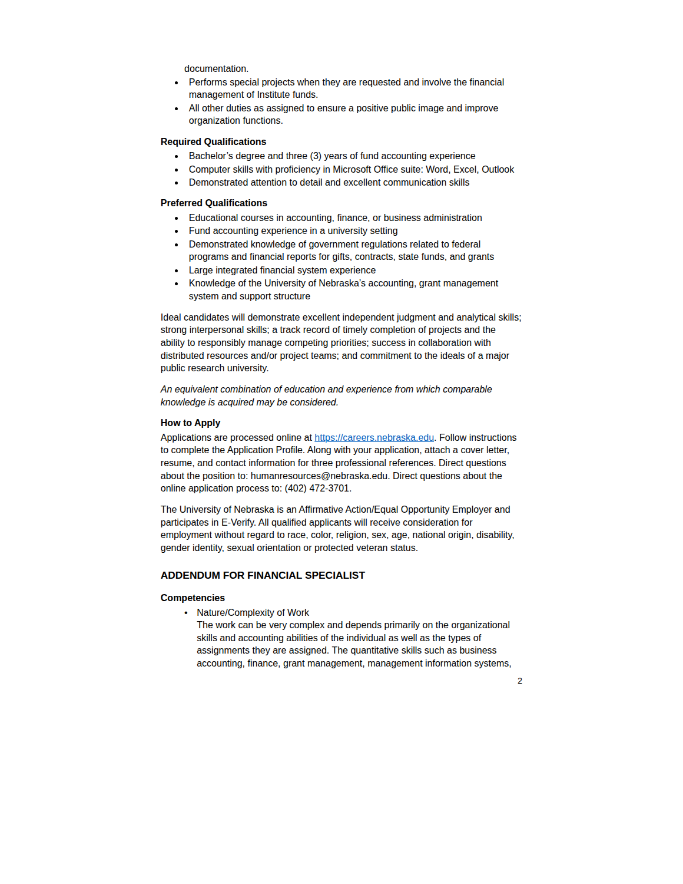documentation.
Performs special projects when they are requested and involve the financial management of Institute funds.
All other duties as assigned to ensure a positive public image and improve organization functions.
Required Qualifications
Bachelor’s degree and three (3) years of fund accounting experience
Computer skills with proficiency in Microsoft Office suite: Word, Excel, Outlook
Demonstrated attention to detail and excellent communication skills
Preferred Qualifications
Educational courses in accounting, finance, or business administration
Fund accounting experience in a university setting
Demonstrated knowledge of government regulations related to federal programs and financial reports for gifts, contracts, state funds, and grants
Large integrated financial system experience
Knowledge of the University of Nebraska’s accounting, grant management system and support structure
Ideal candidates will demonstrate excellent independent judgment and analytical skills; strong interpersonal skills; a track record of timely completion of projects and the ability to responsibly manage competing priorities; success in collaboration with distributed resources and/or project teams; and commitment to the ideals of a major public research university.
An equivalent combination of education and experience from which comparable knowledge is acquired may be considered.
How to Apply
Applications are processed online at https://careers.nebraska.edu. Follow instructions to complete the Application Profile. Along with your application, attach a cover letter, resume, and contact information for three professional references. Direct questions about the position to: humanresources@nebraska.edu. Direct questions about the online application process to: (402) 472-3701.
The University of Nebraska is an Affirmative Action/Equal Opportunity Employer and participates in E-Verify. All qualified applicants will receive consideration for employment without regard to race, color, religion, sex, age, national origin, disability, gender identity, sexual orientation or protected veteran status.
ADDENDUM FOR FINANCIAL SPECIALIST
Competencies
Nature/Complexity of Work
The work can be very complex and depends primarily on the organizational skills and accounting abilities of the individual as well as the types of assignments they are assigned. The quantitative skills such as business accounting, finance, grant management, management information systems,
2